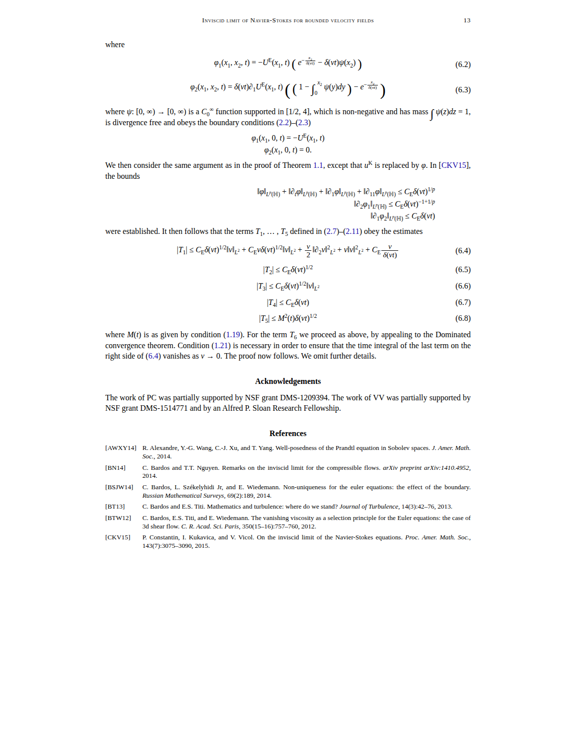Inviscid limit of Navier-Stokes for bounded velocity fields 13
where
φ1(x1, x2, t) = −UE(x1, t) ( e−x2 δ(νt) − δ(νt)ψ(x2) ) (6.2)
φ2(x1, x2, t) = δ(νt)∂1UE(x1, t) ( ( 1 − ∫0x2 ψ(y)dy ) − e−x2 δ(νt) ) (6.3)
where ψ: [0, ∞) → [0, ∞) is a C0∞ function supported in [1/2, 4], which is non-negative and has mass ∫ ψ(z)dz = 1, is divergence free and obeys the boundary conditions (2.2)–(2.3)
φ1(x1, 0, t) = −UE(x1, t)
φ2(x1, 0, t) = 0.
We then consider the same argument as in the proof of Theorem 1.1, except that uK is replaced by φ. In [CKV15], the bounds
‖φ‖Lp(ℍ) + ‖∂tφ‖Lp(ℍ) + ‖∂1φ‖Lp(ℍ) + ‖∂11φ‖Lp(ℍ) ≤ CEδ(νt)1/p
‖∂2φ1‖Lp(ℍ) ≤ CEδ(νt)−1+1/p
‖∂1φ2‖Lp(ℍ) ≤ CEδ(νt)
were established. It then follows that the terms T1, … , T5 defined in (2.7)–(2.11) obey the estimates
|T1| ≤ CEδ(νt)1/2‖v‖L2 + CEνδ(νt)1/2‖v‖L2 + ν 2‖∂2v‖2L2 + ν‖v‖2L2 + CEνδ(νt) (6.4)
|T2| ≤ CEδ(νt)1/2 (6.5)
|T3| ≤ CEδ(νt)1/2‖v‖L2 (6.6)
|T4| ≤ CEδ(νt) (6.7)
|T5| ≤ M2(t)δ(νt)1/2 (6.8)
where M(t) is as given by condition (1.19). For the term T6 we proceed as above, by appealing to the Dominated convergence theorem. Condition (1.21) is necessary in order to ensure that the time integral of the last term on the right side of (6.4) vanishes as ν → 0. The proof now follows. We omit further details.
Acknowledgements
The work of PC was partially supported by NSF grant DMS-1209394. The work of VV was partially supported by NSF grant DMS-1514771 and by an Alfred P. Sloan Research Fellowship.
References
[AWXY14] R. Alexandre, Y.-G. Wang, C.-J. Xu, and T. Yang. Well-posedness of the Prandtl equation in Sobolev spaces. J. Amer. Math. Soc., 2014.
[BN14] C. Bardos and T.T. Nguyen. Remarks on the inviscid limit for the compressible flows. arXiv preprint arXiv:1410.4952, 2014.
[BSJW14] C. Bardos, L. Székelyhidi Jr, and E. Wiedemann. Non-uniqueness for the euler equations: the effect of the boundary. Russian Mathematical Surveys, 69(2):189, 2014.
[BT13] C. Bardos and E.S. Titi. Mathematics and turbulence: where do we stand? Journal of Turbulence, 14(3):42–76, 2013.
[BTW12] C. Bardos, E.S. Titi, and E. Wiedemann. The vanishing viscosity as a selection principle for the Euler equations: the case of 3d shear flow. C. R. Acad. Sci. Paris, 350(15–16):757–760, 2012.
[CKV15] P. Constantin, I. Kukavica, and V. Vicol. On the inviscid limit of the Navier-Stokes equations. Proc. Amer. Math. Soc., 143(7):3075–3090, 2015.